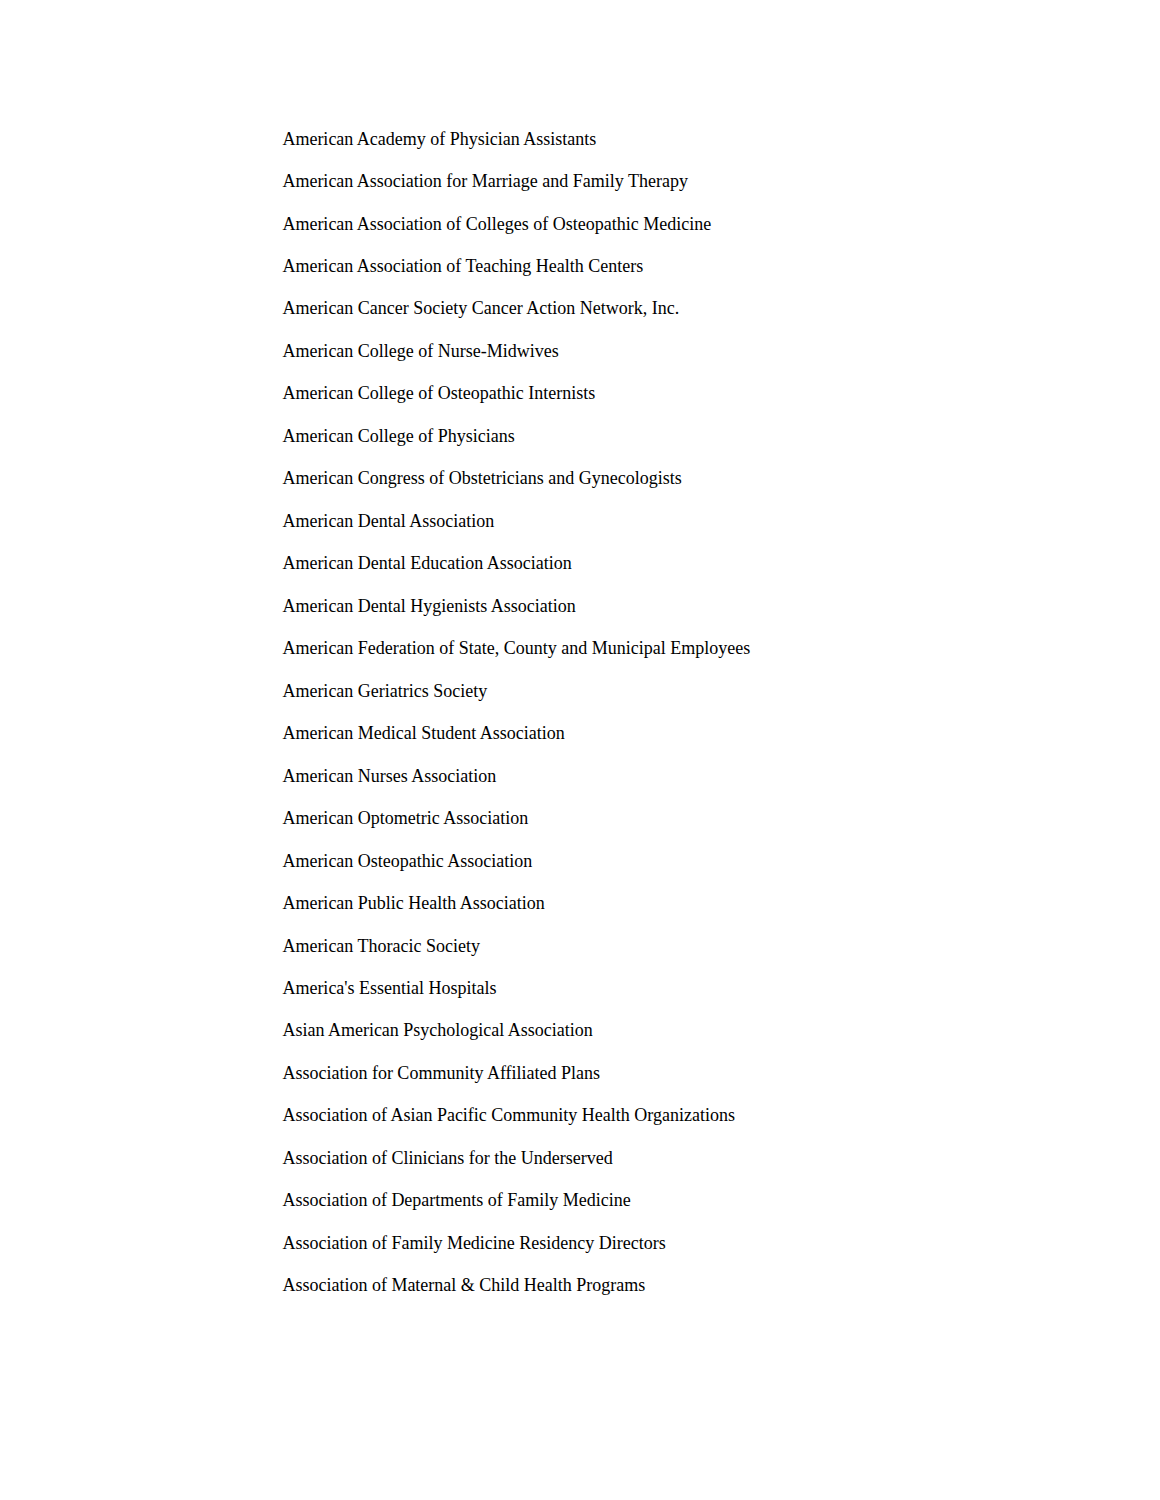American Academy of Physician Assistants
American Association for Marriage and Family Therapy
American Association of Colleges of Osteopathic Medicine
American Association of Teaching Health Centers
American Cancer Society Cancer Action Network, Inc.
American College of Nurse-Midwives
American College of Osteopathic Internists
American College of Physicians
American Congress of Obstetricians and Gynecologists
American Dental Association
American Dental Education Association
American Dental Hygienists Association
American Federation of State, County and Municipal Employees
American Geriatrics Society
American Medical Student Association
American Nurses Association
American Optometric Association
American Osteopathic Association
American Public Health Association
American Thoracic Society
America's Essential Hospitals
Asian American Psychological Association
Association for Community Affiliated Plans
Association of Asian Pacific Community Health Organizations
Association of Clinicians for the Underserved
Association of Departments of Family Medicine
Association of Family Medicine Residency Directors
Association of Maternal & Child Health Programs